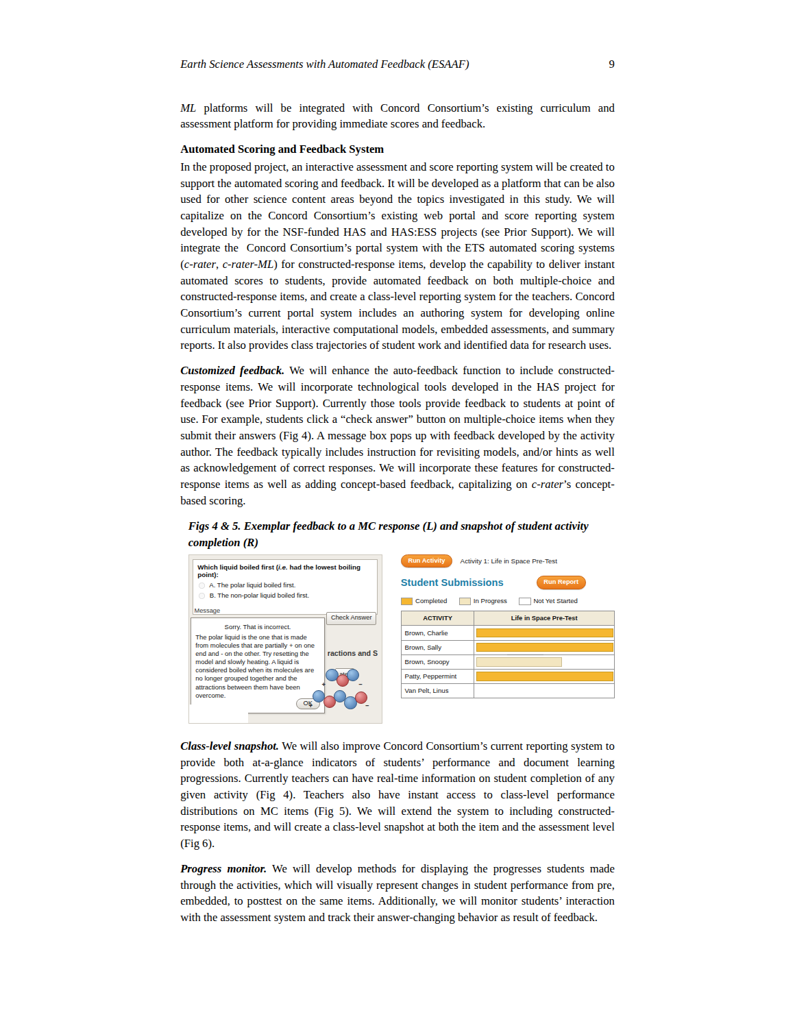Earth Science Assessments with Automated Feedback (ESAAF) 9
ML platforms will be integrated with Concord Consortium’s existing curriculum and assessment platform for providing immediate scores and feedback.
Automated Scoring and Feedback System
In the proposed project, an interactive assessment and score reporting system will be created to support the automated scoring and feedback. It will be developed as a platform that can be also used for other science content areas beyond the topics investigated in this study. We will capitalize on the Concord Consortium’s existing web portal and score reporting system developed by for the NSF-funded HAS and HAS:ESS projects (see Prior Support). We will integrate the Concord Consortium’s portal system with the ETS automated scoring systems (c-rater, c-rater-ML) for constructed-response items, develop the capability to deliver instant automated scores to students, provide automated feedback on both multiple-choice and constructed-response items, and create a class-level reporting system for the teachers. Concord Consortium’s current portal system includes an authoring system for developing online curriculum materials, interactive computational models, embedded assessments, and summary reports. It also provides class trajectories of student work and identified data for research uses.
Customized feedback. We will enhance the auto-feedback function to include constructed-response items. We will incorporate technological tools developed in the HAS project for feedback (see Prior Support). Currently those tools provide feedback to students at point of use. For example, students click a “check answer” button on multiple-choice items when they submit their answers (Fig 4). A message box pops up with feedback developed by the activity author. The feedback typically includes instruction for revisiting models, and/or hints as well as acknowledgement of correct responses. We will incorporate these features for constructed-response items as well as adding concept-based feedback, capitalizing on c-rater’s concept-based scoring.
Figs 4 & 5. Exemplar feedback to a MC response (L) and snapshot of student activity completion (R)
Which liquid boiled first (i.e. had the lowest boiling point):
A. The polar liquid boiled first.
B. The non-polar liquid boiled first.
C. They boiled at the same time.
Message
Check Answer
Sorry. That is incorrect.
The polar liquid is the one that is made from molecules that are partially + on one end and - on the other. Try resetting the model and slowly heating. A liquid is considered boiled when its molecules are no longer grouped together and the attractions between them have been overcome.
OK
ractions and S
ater
+
−
+
−
Run Activity Activity 1: Life in Space Pre-Test
Student Submissions Run Report
Completed In Progress Not Yet Started
| ACTIVITY | Life in Space Pre-Test |
| --- | --- |
| Brown, Charlie | |
| Brown, Sally | |
| Brown, Snoopy | |
| Patty, Peppermint | |
| Van Pelt, Linus | |
Class-level snapshot. We will also improve Concord Consortium’s current reporting system to provide both at-a-glance indicators of students’ performance and document learning progressions. Currently teachers can have real-time information on student completion of any given activity (Fig 4). Teachers also have instant access to class-level performance distributions on MC items (Fig 5). We will extend the system to including constructed-response items, and will create a class-level snapshot at both the item and the assessment level (Fig 6).
Progress monitor. We will develop methods for displaying the progresses students made through the activities, which will visually represent changes in student performance from pre, embedded, to posttest on the same items. Additionally, we will monitor students’ interaction with the assessment system and track their answer-changing behavior as result of feedback.